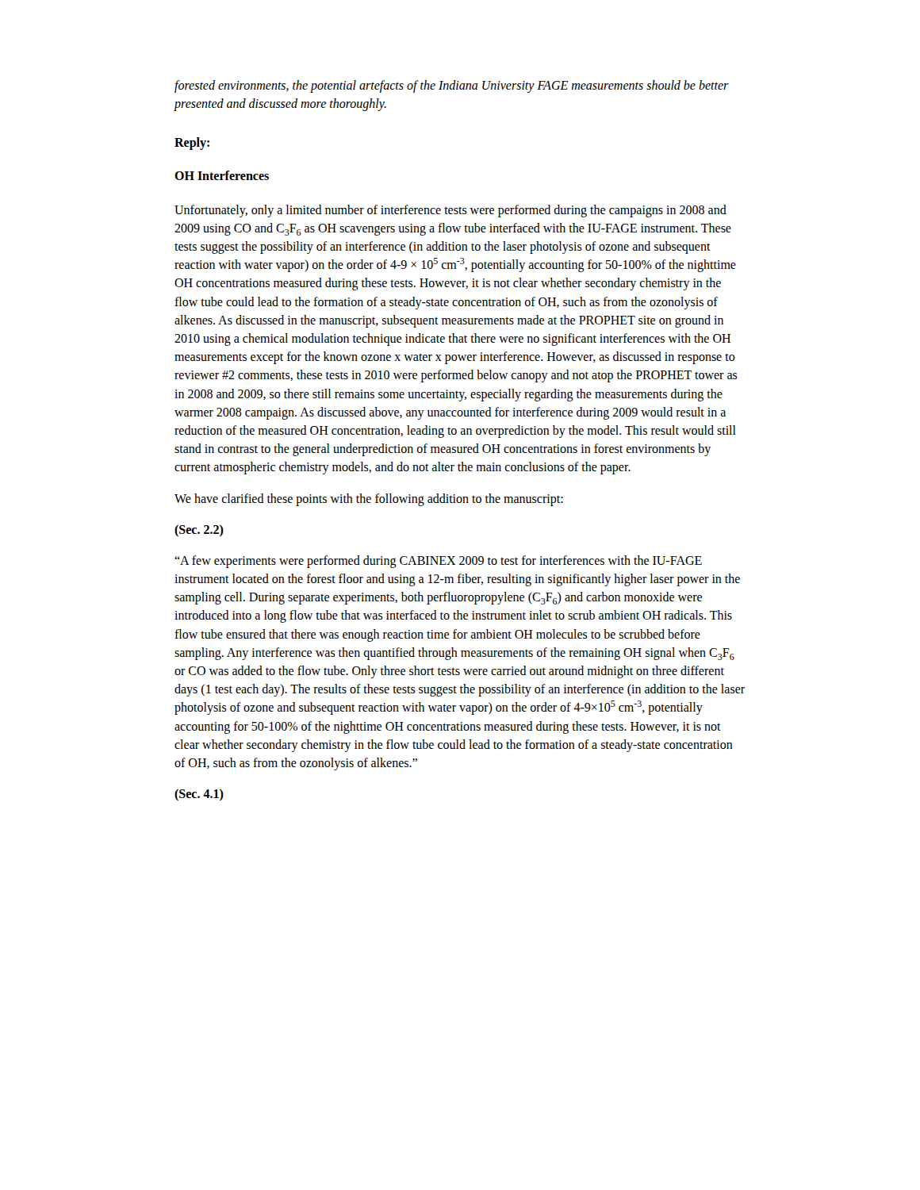forested environments, the potential artefacts of the Indiana University FAGE measurements should be better presented and discussed more thoroughly.
Reply:
OH Interferences
Unfortunately, only a limited number of interference tests were performed during the campaigns in 2008 and 2009 using CO and C3F6 as OH scavengers using a flow tube interfaced with the IU-FAGE instrument. These tests suggest the possibility of an interference (in addition to the laser photolysis of ozone and subsequent reaction with water vapor) on the order of 4-9 × 105 cm-3, potentially accounting for 50-100% of the nighttime OH concentrations measured during these tests. However, it is not clear whether secondary chemistry in the flow tube could lead to the formation of a steady-state concentration of OH, such as from the ozonolysis of alkenes. As discussed in the manuscript, subsequent measurements made at the PROPHET site on ground in 2010 using a chemical modulation technique indicate that there were no significant interferences with the OH measurements except for the known ozone x water x power interference. However, as discussed in response to reviewer #2 comments, these tests in 2010 were performed below canopy and not atop the PROPHET tower as in 2008 and 2009, so there still remains some uncertainty, especially regarding the measurements during the warmer 2008 campaign. As discussed above, any unaccounted for interference during 2009 would result in a reduction of the measured OH concentration, leading to an overprediction by the model. This result would still stand in contrast to the general underprediction of measured OH concentrations in forest environments by current atmospheric chemistry models, and do not alter the main conclusions of the paper.
We have clarified these points with the following addition to the manuscript:
(Sec. 2.2)
“A few experiments were performed during CABINEX 2009 to test for interferences with the IU-FAGE instrument located on the forest floor and using a 12-m fiber, resulting in significantly higher laser power in the sampling cell. During separate experiments, both perfluoropropylene (C3F6) and carbon monoxide were introduced into a long flow tube that was interfaced to the instrument inlet to scrub ambient OH radicals. This flow tube ensured that there was enough reaction time for ambient OH molecules to be scrubbed before sampling. Any interference was then quantified through measurements of the remaining OH signal when C3F6 or CO was added to the flow tube. Only three short tests were carried out around midnight on three different days (1 test each day). The results of these tests suggest the possibility of an interference (in addition to the laser photolysis of ozone and subsequent reaction with water vapor) on the order of 4-9×105 cm-3, potentially accounting for 50-100% of the nighttime OH concentrations measured during these tests. However, it is not clear whether secondary chemistry in the flow tube could lead to the formation of a steady-state concentration of OH, such as from the ozonolysis of alkenes.”
(Sec. 4.1)